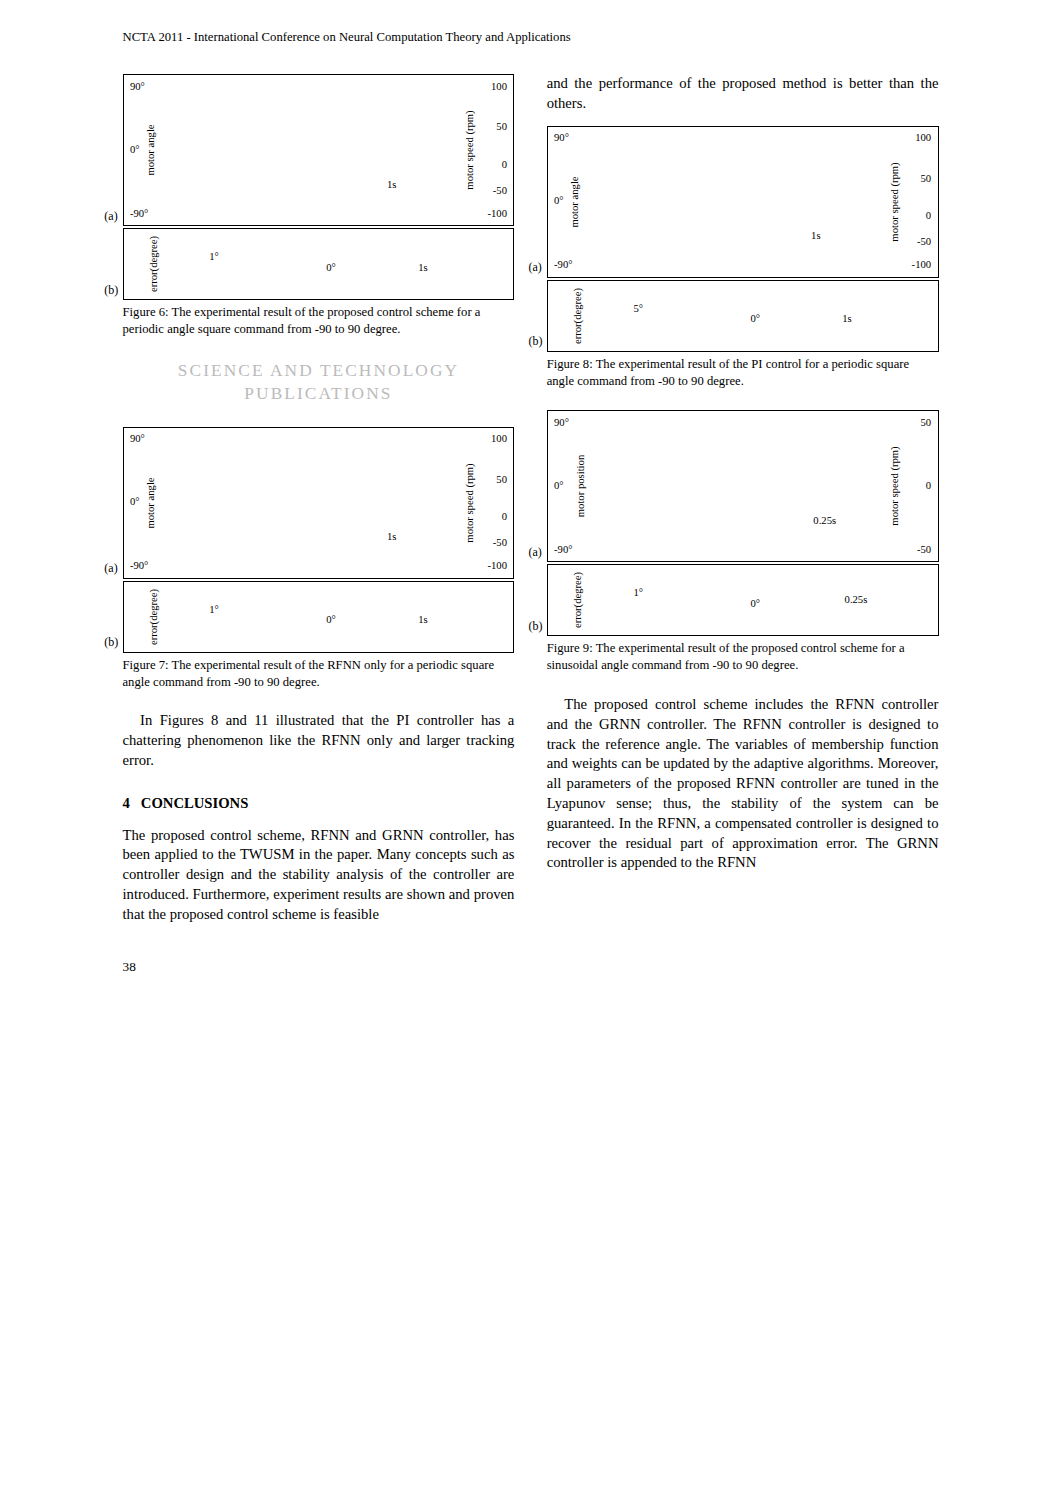NCTA 2011 - International Conference on Neural Computation Theory and Applications
motor angle motor speed (rpm) 90° 0° -90° 100 50 0 -50 -100 1s (a)
error(degree) 1° 0° 1s (b)
Figure 6: The experimental result of the proposed control scheme for a periodic angle square command from -90 to 90 degree.
SCIENCE AND TECHNOLOGY PUBLICATIONS
motor angle motor speed (rpm) 90° 0° -90° 100 50 0 -50 -100 1s (a)
error(degree) 1° 0° 1s (b)
Figure 7: The experimental result of the RFNN only for a periodic square angle command from -90 to 90 degree.
In Figures 8 and 11 illustrated that the PI controller has a chattering phenomenon like the RFNN only and larger tracking error.
4 CONCLUSIONS
The proposed control scheme, RFNN and GRNN controller, has been applied to the TWUSM in the paper. Many concepts such as controller design and the stability analysis of the controller are introduced. Furthermore, experiment results are shown and proven that the proposed control scheme is feasible
38
and the performance of the proposed method is better than the others.
motor angle motor speed (rpm) 90° 0° -90° 100 50 0 -50 -100 1s (a)
error(degree) 5° 0° 1s (b)
Figure 8: The experimental result of the PI control for a periodic square angle command from -90 to 90 degree.
motor position motor speed (rpm) 90° 0° -90° 50 0 -50 0.25s (a)
error(degree) 1° 0° 0.25s (b)
Figure 9: The experimental result of the proposed control scheme for a sinusoidal angle command from -90 to 90 degree.
The proposed control scheme includes the RFNN controller and the GRNN controller. The RFNN controller is designed to track the reference angle. The variables of membership function and weights can be updated by the adaptive algorithms. Moreover, all parameters of the proposed RFNN controller are tuned in the Lyapunov sense; thus, the stability of the system can be guaranteed. In the RFNN, a compensated controller is designed to recover the residual part of approximation error. The GRNN controller is appended to the RFNN